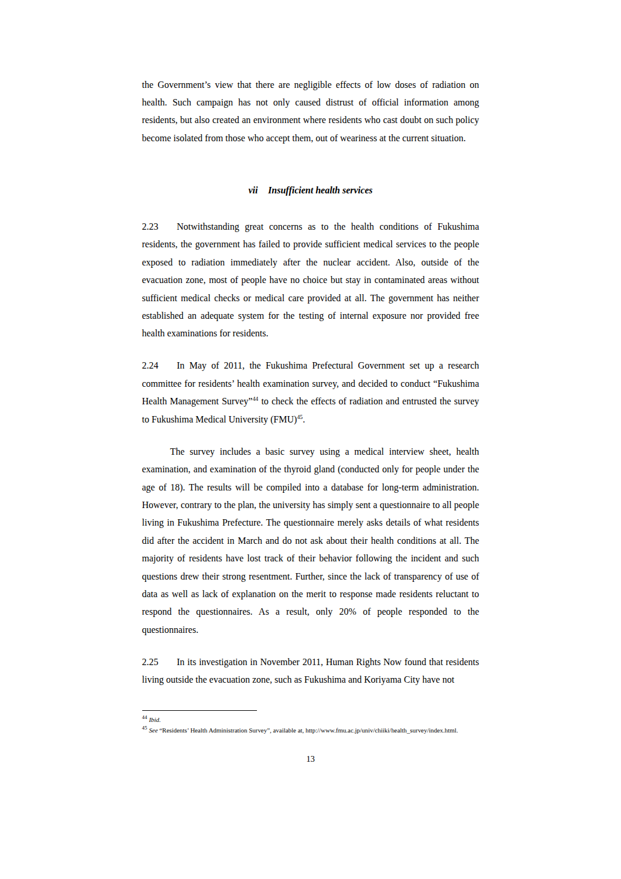the Government’s view that there are negligible effects of low doses of radiation on health. Such campaign has not only caused distrust of official information among residents, but also created an environment where residents who cast doubt on such policy become isolated from those who accept them, out of weariness at the current situation.
vii Insufficient health services
2.23 Notwithstanding great concerns as to the health conditions of Fukushima residents, the government has failed to provide sufficient medical services to the people exposed to radiation immediately after the nuclear accident. Also, outside of the evacuation zone, most of people have no choice but stay in contaminated areas without sufficient medical checks or medical care provided at all. The government has neither established an adequate system for the testing of internal exposure nor provided free health examinations for residents.
2.24 In May of 2011, the Fukushima Prefectural Government set up a research committee for residents’ health examination survey, and decided to conduct “Fukushima Health Management Survey”44 to check the effects of radiation and entrusted the survey to Fukushima Medical University (FMU)45.
The survey includes a basic survey using a medical interview sheet, health examination, and examination of the thyroid gland (conducted only for people under the age of 18). The results will be compiled into a database for long-term administration. However, contrary to the plan, the university has simply sent a questionnaire to all people living in Fukushima Prefecture. The questionnaire merely asks details of what residents did after the accident in March and do not ask about their health conditions at all. The majority of residents have lost track of their behavior following the incident and such questions drew their strong resentment. Further, since the lack of transparency of use of data as well as lack of explanation on the merit to response made residents reluctant to respond the questionnaires. As a result, only 20% of people responded to the questionnaires.
2.25 In its investigation in November 2011, Human Rights Now found that residents living outside the evacuation zone, such as Fukushima and Koriyama City have not
44 Ibid.
45 See “Residents’ Health Administration Survey”, available at, http://www.fmu.ac.jp/univ/chiiki/health_survey/index.html.
13